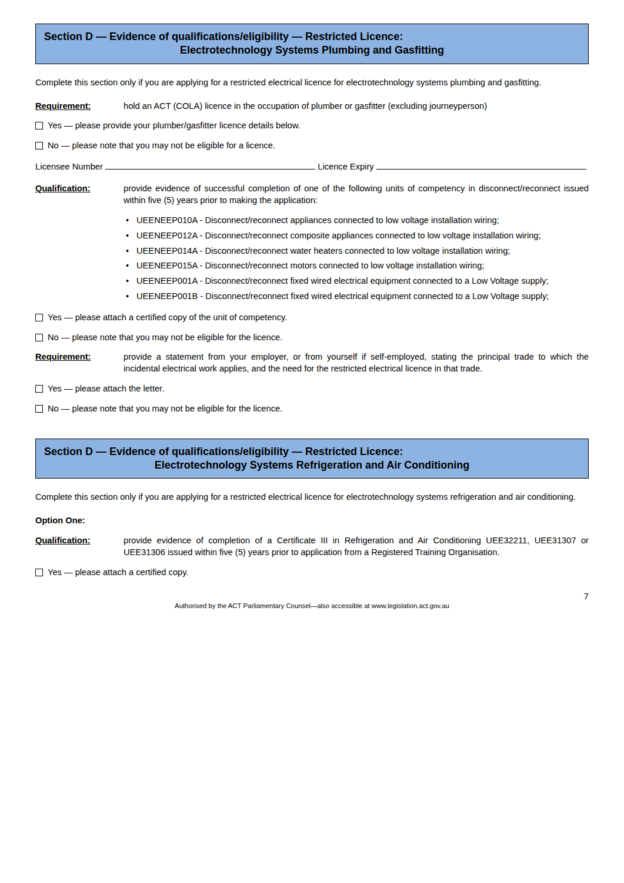Section D — Evidence of qualifications/eligibility — Restricted Licence: Electrotechnology Systems Plumbing and Gasfitting
Complete this section only if you are applying for a restricted electrical licence for electrotechnology systems plumbing and gasfitting.
Requirement:
hold an ACT (COLA) licence in the occupation of plumber or gasfitter (excluding journeyperson)
Yes — please provide your plumber/gasfitter licence details below.
No — please note that you may not be eligible for a licence.
Licensee Number Licence Expiry
Qualification:
provide evidence of successful completion of one of the following units of competency in disconnect/reconnect issued within five (5) years prior to making the application:
UEENEEP010A - Disconnect/reconnect appliances connected to low voltage installation wiring;
UEENEEP012A - Disconnect/reconnect composite appliances connected to low voltage installation wiring;
UEENEEP014A - Disconnect/reconnect water heaters connected to low voltage installation wiring;
UEENEEP015A - Disconnect/reconnect motors connected to low voltage installation wiring;
UEENEEP001A - Disconnect/reconnect fixed wired electrical equipment connected to a Low Voltage supply;
UEENEEP001B - Disconnect/reconnect fixed wired electrical equipment connected to a Low Voltage supply;
Yes — please attach a certified copy of the unit of competency.
No — please note that you may not be eligible for the licence.
Requirement:
provide a statement from your employer, or from yourself if self-employed, stating the principal trade to which the incidental electrical work applies, and the need for the restricted electrical licence in that trade.
Yes — please attach the letter.
No — please note that you may not be eligible for the licence.
Section D — Evidence of qualifications/eligibility — Restricted Licence: Electrotechnology Systems Refrigeration and Air Conditioning
Complete this section only if you are applying for a restricted electrical licence for electrotechnology systems refrigeration and air conditioning.
Option One:
Qualification:
provide evidence of completion of a Certificate III in Refrigeration and Air Conditioning UEE32211, UEE31307 or UEE31306 issued within five (5) years prior to application from a Registered Training Organisation.
Yes — please attach a certified copy.
Authorised by the ACT Parliamentary Counsel—also accessible at www.legislation.act.gov.au
7